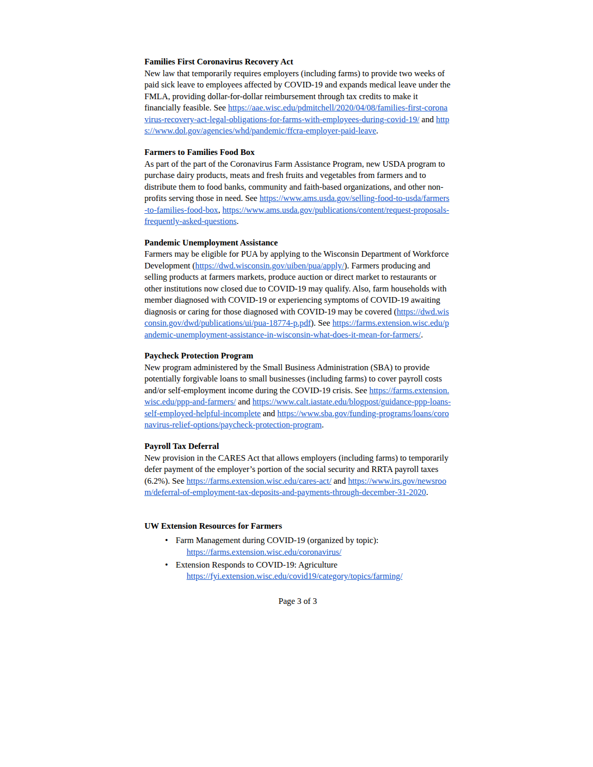Families First Coronavirus Recovery Act
New law that temporarily requires employers (including farms) to provide two weeks of paid sick leave to employees affected by COVID-19 and expands medical leave under the FMLA, providing dollar-for-dollar reimbursement through tax credits to make it financially feasible. See https://aae.wisc.edu/pdmitchell/2020/04/08/families-first-coronavirus-recovery-act-legal-obligations-for-farms-with-employees-during-covid-19/ and https://www.dol.gov/agencies/whd/pandemic/ffcra-employer-paid-leave.
Farmers to Families Food Box
As part of the part of the Coronavirus Farm Assistance Program, new USDA program to purchase dairy products, meats and fresh fruits and vegetables from farmers and to distribute them to food banks, community and faith-based organizations, and other non-profits serving those in need. See https://www.ams.usda.gov/selling-food-to-usda/farmers-to-families-food-box, https://www.ams.usda.gov/publications/content/request-proposals-frequently-asked-questions.
Pandemic Unemployment Assistance
Farmers may be eligible for PUA by applying to the Wisconsin Department of Workforce Development (https://dwd.wisconsin.gov/uiben/pua/apply/). Farmers producing and selling products at farmers markets, produce auction or direct market to restaurants or other institutions now closed due to COVID-19 may qualify. Also, farm households with member diagnosed with COVID-19 or experiencing symptoms of COVID-19 awaiting diagnosis or caring for those diagnosed with COVID-19 may be covered (https://dwd.wisconsin.gov/dwd/publications/ui/pua-18774-p.pdf). See https://farms.extension.wisc.edu/pandemic-unemployment-assistance-in-wisconsin-what-does-it-mean-for-farmers/.
Paycheck Protection Program
New program administered by the Small Business Administration (SBA) to provide potentially forgivable loans to small businesses (including farms) to cover payroll costs and/or self-employment income during the COVID-19 crisis. See https://farms.extension.wisc.edu/ppp-and-farmers/ and https://www.calt.iastate.edu/blogpost/guidance-ppp-loans-self-employed-helpful-incomplete and https://www.sba.gov/funding-programs/loans/coronavirus-relief-options/paycheck-protection-program.
Payroll Tax Deferral
New provision in the CARES Act that allows employers (including farms) to temporarily defer payment of the employer’s portion of the social security and RRTA payroll taxes (6.2%). See https://farms.extension.wisc.edu/cares-act/ and https://www.irs.gov/newsroom/deferral-of-employment-tax-deposits-and-payments-through-december-31-2020.
UW Extension Resources for Farmers
Farm Management during COVID-19 (organized by topic):
https://farms.extension.wisc.edu/coronavirus/
Extension Responds to COVID-19: Agriculture
https://fyi.extension.wisc.edu/covid19/category/topics/farming/
Page 3 of 3